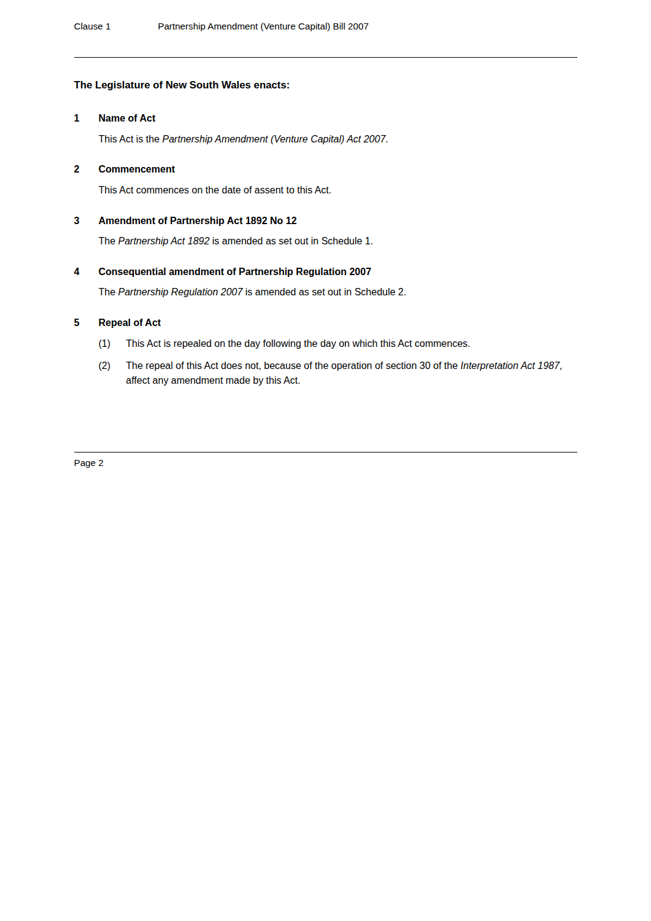Clause 1 Partnership Amendment (Venture Capital) Bill 2007
The Legislature of New South Wales enacts:
1
Name of Act
This Act is the Partnership Amendment (Venture Capital) Act 2007.
2
Commencement
This Act commences on the date of assent to this Act.
3
Amendment of Partnership Act 1892 No 12
The Partnership Act 1892 is amended as set out in Schedule 1.
4
Consequential amendment of Partnership Regulation 2007
The Partnership Regulation 2007 is amended as set out in Schedule 2.
5
Repeal of Act
(1)
This Act is repealed on the day following the day on which this Act commences.
(2)
The repeal of this Act does not, because of the operation of section 30 of the Interpretation Act 1987, affect any amendment made by this Act.
Page 2